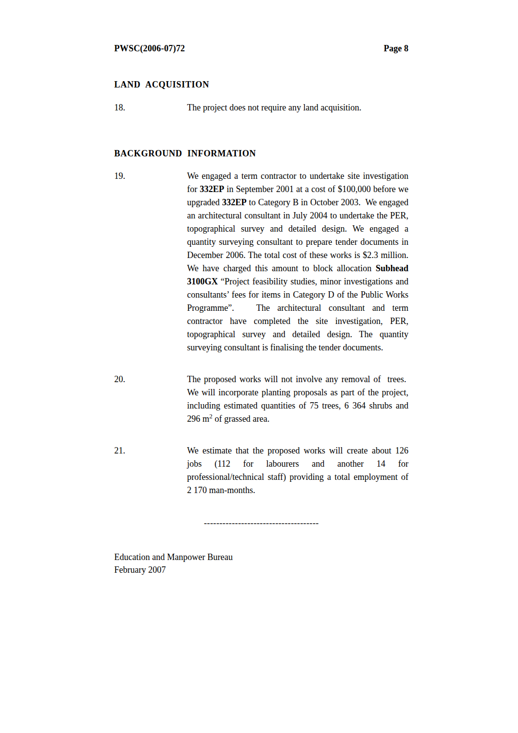PWSC(2006-07)72 Page 8
LAND ACQUISITION
18. The project does not require any land acquisition.
BACKGROUND INFORMATION
19. We engaged a term contractor to undertake site investigation for 332EP in September 2001 at a cost of $100,000 before we upgraded 332EP to Category B in October 2003. We engaged an architectural consultant in July 2004 to undertake the PER, topographical survey and detailed design. We engaged a quantity surveying consultant to prepare tender documents in December 2006. The total cost of these works is $2.3 million. We have charged this amount to block allocation Subhead 3100GX “Project feasibility studies, minor investigations and consultants’ fees for items in Category D of the Public Works Programme”. The architectural consultant and term contractor have completed the site investigation, PER, topographical survey and detailed design. The quantity surveying consultant is finalising the tender documents.
20. The proposed works will not involve any removal of trees. We will incorporate planting proposals as part of the project, including estimated quantities of 75 trees, 6 364 shrubs and 296 m2 of grassed area.
21. We estimate that the proposed works will create about 126 jobs (112 for labourers and another 14 for professional/technical staff) providing a total employment of 2 170 man-months.
-------------------------------------
Education and Manpower Bureau
February 2007